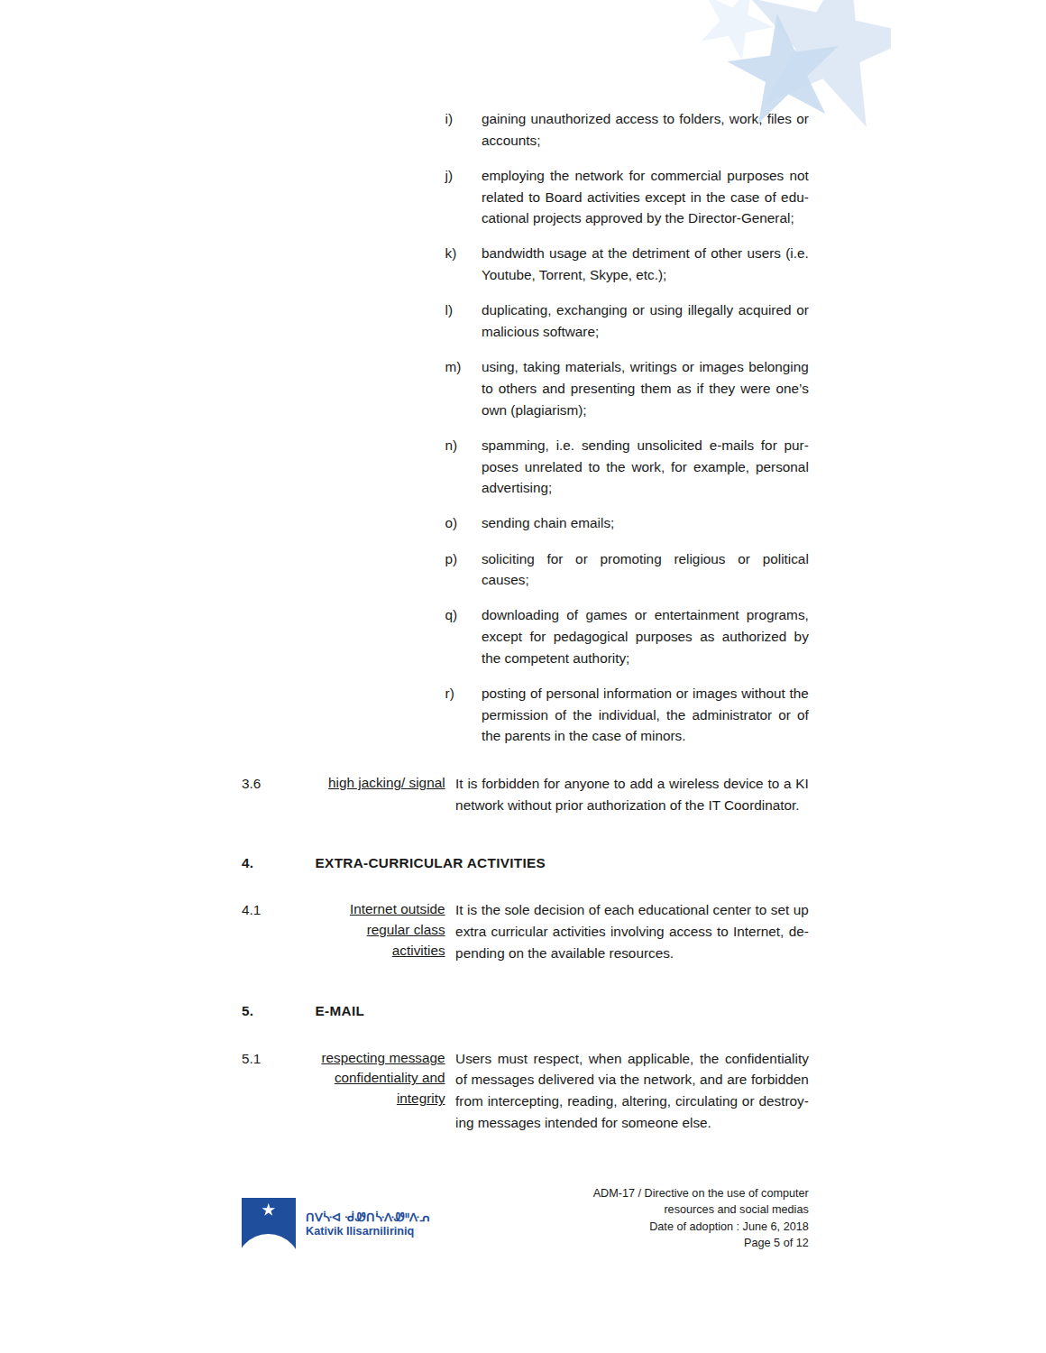i) gaining unauthorized access to folders, work, files or accounts;
j) employing the network for commercial purposes not related to Board activities except in the case of educational projects approved by the Director-General;
k) bandwidth usage at the detriment of other users (i.e. Youtube, Torrent, Skype, etc.);
l) duplicating, exchanging or using illegally acquired or malicious software;
m) using, taking materials, writings or images belonging to others and presenting them as if they were one’s own (plagiarism);
n) spamming, i.e. sending unsolicited e-mails for purposes unrelated to the work, for example, personal advertising;
o) sending chain emails;
p) soliciting for or promoting religious or political causes;
q) downloading of games or entertainment programs, except for pedagogical purposes as authorized by the competent authority;
r) posting of personal information or images without the permission of the individual, the administrator or of the parents in the case of minors.
3.6
high jacking/ signal
It is forbidden for anyone to add a wireless device to a KI network without prior authorization of the IT Coordinator.
4.
EXTRA-CURRICULAR ACTIVITIES
4.1
Internet outside regular class activities
It is the sole decision of each educational center to set up extra curricular activities involving access to Internet, depending on the available resources.
5.
E-MAIL
5.1
respecting message confidentiality and integrity
Users must respect, when applicable, the confidentiality of messages delivered via the network, and are forbidden from intercepting, reading, altering, circulating or destroying messages intended for someone else.
ᑎᐯᔃᐊ ᑼᏪᑎᔃᐽᏪᐦᐽᕄ
Kativik Ilisarniliriniq
ADM-17 / Directive on the use of computer
resources and social medias
Date of adoption : June 6, 2018
Page 5 of 12